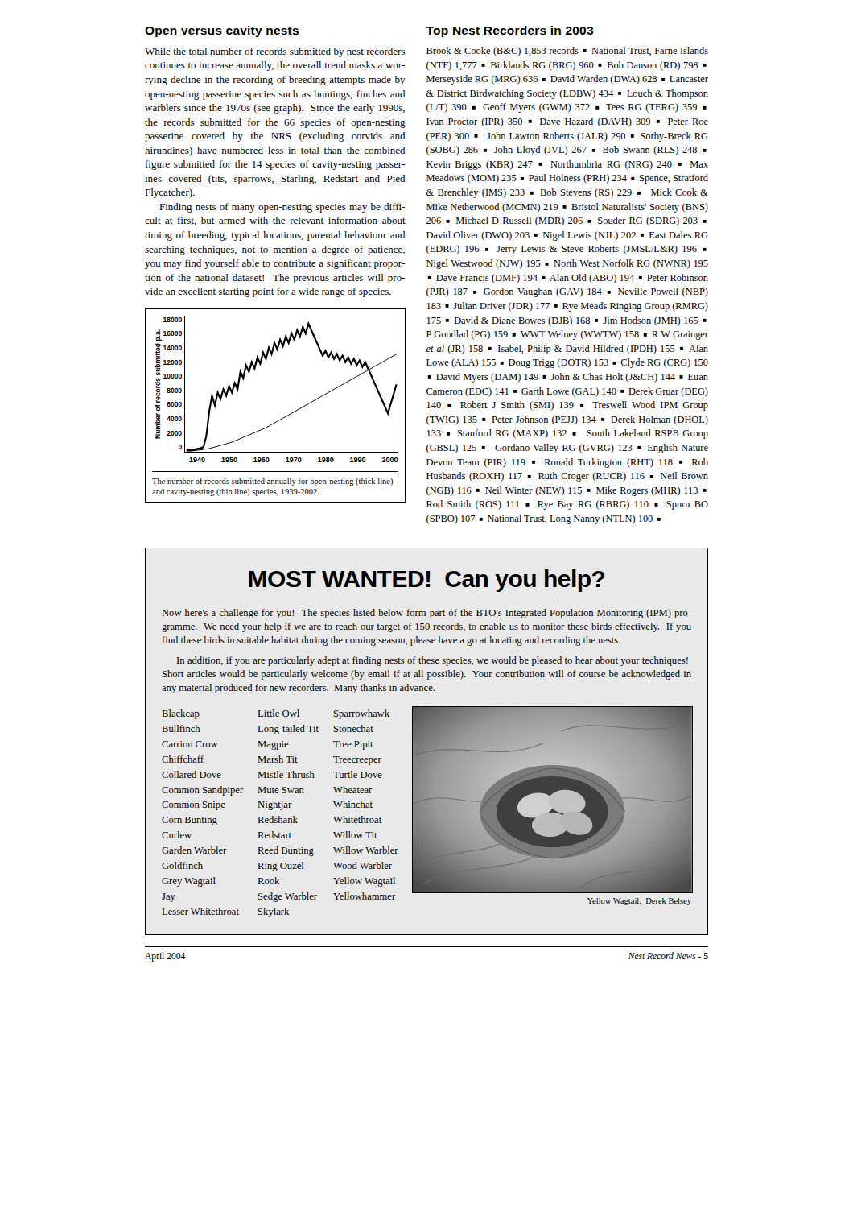Open versus cavity nests
While the total number of records submitted by nest recorders continues to increase annually, the overall trend masks a worrying decline in the recording of breeding attempts made by open-nesting passerine species such as buntings, finches and warblers since the 1970s (see graph). Since the early 1990s, the records submitted for the 66 species of open-nesting passerine covered by the NRS (excluding corvids and hirundines) have numbered less in total than the combined figure submitted for the 14 species of cavity-nesting passerines covered (tits, sparrows, Starling, Redstart and Pied Flycatcher).
Finding nests of many open-nesting species may be difficult at first, but armed with the relevant information about timing of breeding, typical locations, parental behaviour and searching techniques, not to mention a degree of patience, you may find yourself able to contribute a significant proportion of the national dataset! The previous articles will provide an excellent starting point for a wide range of species.
Number of records submitted p.a.
18000 16000 14000 12000 10000 8000 6000 4000 2000 0
1940 1950 1960 1970 1980 1990 2000
The number of records submitted annually for open-nesting (thick line) and cavity-nesting (thin line) species, 1939-2002.
Top Nest Recorders in 2003
Brook & Cooke (B&C) 1,853 records ■ National Trust, Farne Islands (NTF) 1,777 ■ Birklands RG (BRG) 960 ■ Bob Danson (RD) 798 ■ Merseyside RG (MRG) 636 ■ David Warden (DWA) 628 ■ Lancaster & District Birdwatching Society (LDBW) 434 ■ Louch & Thompson (L/T) 390 ■ Geoff Myers (GWM) 372 ■ Tees RG (TERG) 359 ■ Ivan Proctor (IPR) 350 ■ Dave Hazard (DAVH) 309 ■ Peter Roe (PER) 300 ■ John Lawton Roberts (JALR) 290 ■ Sorby-Breck RG (SOBG) 286 ■ John Lloyd (JVL) 267 ■ Bob Swann (RLS) 248 ■ Kevin Briggs (KBR) 247 ■ Northumbria RG (NRG) 240 ■ Max Meadows (MOM) 235 ■ Paul Holness (PRH) 234 ■ Spence, Stratford & Brenchley (IMS) 233 ■ Bob Stevens (RS) 229 ■ Mick Cook & Mike Netherwood (MCMN) 219 ■ Bristol Naturalists' Society (BNS) 206 ■ Michael D Russell (MDR) 206 ■ Souder RG (SDRG) 203 ■ David Oliver (DWO) 203 ■ Nigel Lewis (NJL) 202 ■ East Dales RG (EDRG) 196 ■ Jerry Lewis & Steve Roberts (JMSL/L&R) 196 ■ Nigel Westwood (NJW) 195 ■ North West Norfolk RG (NWNR) 195 ■ Dave Francis (DMF) 194 ■ Alan Old (ABO) 194 ■ Peter Robinson (PJR) 187 ■ Gordon Vaughan (GAV) 184 ■ Neville Powell (NBP) 183 ■ Julian Driver (JDR) 177 ■ Rye Meads Ringing Group (RMRG) 175 ■ David & Diane Bowes (DJB) 168 ■ Jim Hodson (JMH) 165 ■ P Goodlad (PG) 159 ■ WWT Welney (WWTW) 158 ■ R W Grainger et al (JR) 158 ■ Isabel, Philip & David Hildred (IPDH) 155 ■ Alan Lowe (ALA) 155 ■ Doug Trigg (DOTR) 153 ■ Clyde RG (CRG) 150 ■ David Myers (DAM) 149 ■ John & Chas Holt (J&CH) 144 ■ Euan Cameron (EDC) 141 ■ Garth Lowe (GAL) 140 ■ Derek Gruar (DEG) 140 ■ Robert J Smith (SMI) 139 ■ Treswell Wood IPM Group (TWIG) 135 ■ Peter Johnson (PEJJ) 134 ■ Derek Holman (DHOL) 133 ■ Stanford RG (MAXP) 132 ■ South Lakeland RSPB Group (GBSL) 125 ■ Gordano Valley RG (GVRG) 123 ■ English Nature Devon Team (PIR) 119 ■ Ronald Turkington (RHT) 118 ■ Rob Husbands (ROXH) 117 ■ Ruth Croger (RUCR) 116 ■ Neil Brown (NGB) 116 ■ Neil Winter (NEW) 115 ■ Mike Rogers (MHR) 113 ■ Rod Smith (ROS) 111 ■ Rye Bay RG (RBRG) 110 ■ Spurn BO (SPBO) 107 ■ National Trust, Long Nanny (NTLN) 100 ■
MOST WANTED! Can you help?
Now here's a challenge for you! The species listed below form part of the BTO's Integrated Population Monitoring (IPM) programme. We need your help if we are to reach our target of 150 records, to enable us to monitor these birds effectively. If you find these birds in suitable habitat during the coming season, please have a go at locating and recording the nests.
In addition, if you are particularly adept at finding nests of these species, we would be pleased to hear about your techniques! Short articles would be particularly welcome (by email if at all possible). Your contribution will of course be acknowledged in any material produced for new recorders. Many thanks in advance.
Blackcap
Bullfinch
Carrion Crow
Chiffchaff
Collared Dove
Common Sandpiper
Common Snipe
Corn Bunting
Curlew
Garden Warbler
Goldfinch
Grey Wagtail
Jay
Lesser Whitethroat
Little Owl
Long-tailed Tit
Magpie
Marsh Tit
Mistle Thrush
Mute Swan
Nightjar
Redshank
Redstart
Reed Bunting
Ring Ouzel
Rook
Sedge Warbler
Skylark
Sparrowhawk
Stonechat
Tree Pipit
Treecreeper
Turtle Dove
Wheatear
Whinchat
Whitethroat
Willow Tit
Willow Warbler
Wood Warbler
Yellow Wagtail
Yellowhammer
Yellow Wagtail. Derek Belsey
April 2004
Nest Record News - 5